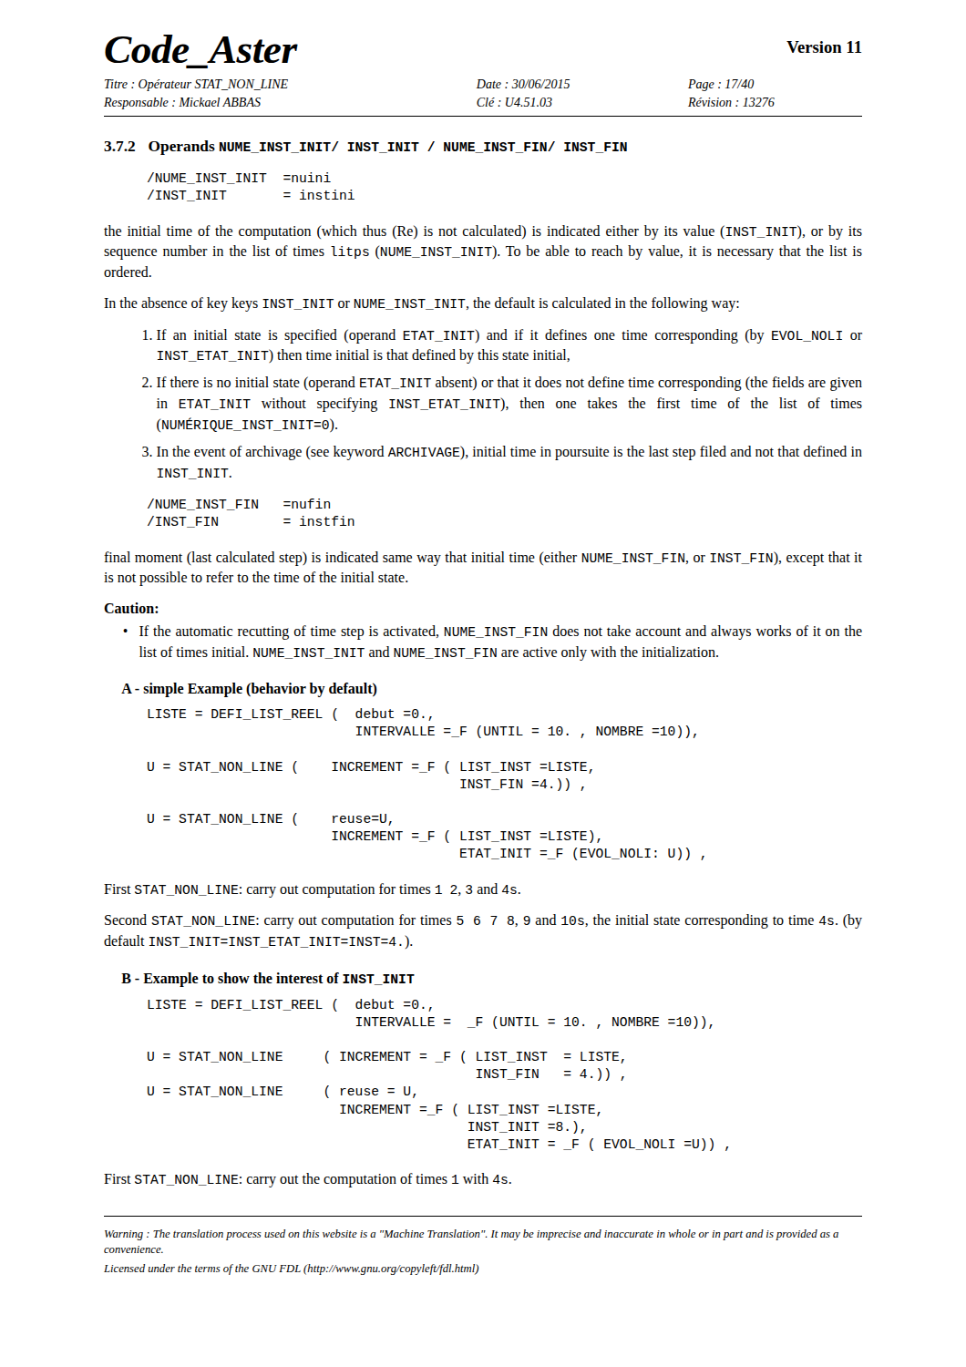Version 11
Code_Aster
| Titre : Opérateur STAT_NON_LINE | Date : 30/06/2015 | Page : 17/40 |
| Responsable : Mickael ABBAS | Clé : U4.51.03 | Révision : 13276 |
3.7.2 Operands NUME_INST_INIT/ INST_INIT / NUME_INST_FIN/ INST_FIN
/NUME_INST_INIT  =nuini
/INST_INIT       = instini
the initial time of the computation (which thus (Re) is not calculated) is indicated either by its value (INST_INIT), or by its sequence number in the list of times litps (NUME_INST_INIT). To be able to reach by value, it is necessary that the list is ordered.
In the absence of key keys INST_INIT or NUME_INST_INIT, the default is calculated in the following way:
If an initial state is specified (operand ETAT_INIT) and if it defines one time corresponding (by EVOL_NOLI or INST_ETAT_INIT) then time initial is that defined by this state initial,
If there is no initial state (operand ETAT_INIT absent) or that it does not define time corresponding (the fields are given in ETAT_INIT without specifying INST_ETAT_INIT), then one takes the first time of the list of times (NUMÉRIQUE_INST_INIT=0).
In the event of archivage (see keyword ARCHIVAGE), initial time in poursuite is the last step filed and not that defined in INST_INIT.
/NUME_INST_FIN   =nufin
/INST_FIN        = instfin
final moment (last calculated step) is indicated same way that initial time (either NUME_INST_FIN, or INST_FIN), except that it is not possible to refer to the time of the initial state.
Caution:
If the automatic recutting of time step is activated, NUME_INST_FIN does not take account and always works of it on the list of times initial. NUME_INST_INIT and NUME_INST_FIN are active only with the initialization.
A - simple Example (behavior by default)
LISTE = DEFI_LIST_REEL (  debut =0.,
                          INTERVALLE =_F (UNTIL = 10. , NOMBRE =10)),

U = STAT_NON_LINE (    INCREMENT =_F ( LIST_INST =LISTE,
                                       INST_FIN =4.)) ,

U = STAT_NON_LINE (    reuse=U,
                       INCREMENT =_F ( LIST_INST =LISTE),
                                       ETAT_INIT =_F (EVOL_NOLI: U)) ,
First STAT_NON_LINE: carry out computation for times 1 2, 3 and 4s.
Second STAT_NON_LINE: carry out computation for times 5 6 7 8, 9 and 10s, the initial state corresponding to time 4s. (by default INST_INIT=INST_ETAT_INIT=INST=4.).
B - Example to show the interest of INST_INIT
LISTE = DEFI_LIST_REEL (  debut =0.,
                          INTERVALLE =  _F (UNTIL = 10. , NOMBRE =10)),

U = STAT_NON_LINE     ( INCREMENT = _F ( LIST_INST  = LISTE,
                                         INST_FIN   = 4.)) ,
U = STAT_NON_LINE     ( reuse = U,
                        INCREMENT =_F ( LIST_INST =LISTE,
                                        INST_INIT =8.),
                                        ETAT_INIT = _F ( EVOL_NOLI =U)) ,
First STAT_NON_LINE: carry out the computation of times 1 with 4s.
Warning : The translation process used on this website is a "Machine Translation". It may be imprecise and inaccurate in whole or in part and is provided as a convenience.
Licensed under the terms of the GNU FDL (http://www.gnu.org/copyleft/fdl.html)